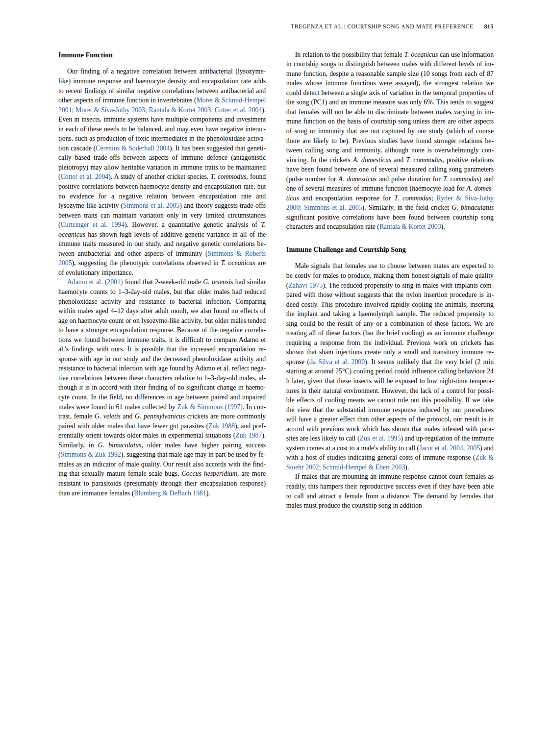Tregenza et al.: Courtship Song and Mate Preference 815
Immune Function
Our finding of a negative correlation between antibacterial (lysozyme-like) immune response and haemocyte density and encapsulation rate adds to recent findings of similar negative correlations between antibacterial and other aspects of immune function in invertebrates (Moret & Schmid-Hempel 2001; Moret & Siva-Jothy 2003; Rantala & Kortet 2003; Cotter et al. 2004). Even in insects, immune systems have multiple components and investment in each of these needs to be balanced, and may even have negative interactions, such as production of toxic intermediates in the phenoloxidase activation cascade (Cerenius & Soderhall 2004). It has been suggested that genetically based trade-offs between aspects of immune defence (antagonistic pleiotropy) may allow heritable variation in immune traits to be maintained (Cotter et al. 2004). A study of another cricket species, T. commodus, found positive correlations between haemocyte density and encapsulation rate, but no evidence for a negative relation between encapsulation rate and lysozyme-like activity (Simmons et al. 2005) and theory suggests trade-offs between traits can maintain variation only in very limited circumstances (Curtsinger et al. 1994). However, a quantitative genetic analysis of T. oceanicus has shown high levels of additive genetic variance in all of the immune traits measured in our study, and negative genetic correlations between antibacterial and other aspects of immunity (Simmons & Roberts 2005), suggesting the phenotypic correlations observed in T. oceanicus are of evolutionary importance.
Adamo et al. (2001) found that 2-week-old male G. texensis had similar haemocyte counts to 1–3-day-old males, but that older males had reduced phenoloxidase activity and resistance to bacterial infection. Comparing within males aged 4–12 days after adult moult, we also found no effects of age on haemocyte count or on lysozyme-like activity, but older males tended to have a stronger encapsulation response. Because of the negative correlations we found between immune traits, it is difficult to compare Adamo et al.'s findings with ours. It is possible that the increased encapsulation response with age in our study and the decreased phenoloxidase activity and resistance to bacterial infection with age found by Adamo et al. reflect negative correlations between these characters relative to 1–3-day-old males, although it is in accord with their finding of no significant change in haemocyte count. In the field, no differences in age between paired and unpaired males were found in 61 males collected by Zuk & Simmons (1997). In contrast, female G. veletis and G. pennsylvanicus crickets are more commonly paired with older males that have fewer gut parasites (Zuk 1988), and preferentially orient towards older males in experimental situations (Zuk 1987). Similarly, in G. bimaculatus, older males have higher pairing success (Simmons & Zuk 1992), suggesting that male age may in part be used by females as an indicator of male quality. Our result also accords with the finding that sexually mature female scale bugs, Coccus hesperidium, are more resistant to parasitoids (presumably through their encapsulation response) than are immature females (Blumberg & DeBach 1981).
In relation to the possibility that female T. oceanicus can use information in courtship songs to distinguish between males with different levels of immune function, despite a reasonable sample size (10 songs from each of 87 males whose immune functions were assayed), the strongest relation we could detect between a single axis of variation in the temporal properties of the song (PC1) and an immune measure was only 6%. This tends to suggest that females will not be able to discriminate between males varying in immune function on the basis of courtship song unless there are other aspects of song or immunity that are not captured by our study (which of course there are likely to be). Previous studies have found stronger relations between calling song and immunity, although none is overwhelmingly convincing. In the crickets A. domesticus and T. commodus, positive relations have been found between one of several measured calling song parameters (pulse number for A. domesticus and pulse duration for T. commodus) and one of several measures of immune function (haemocyte load for A. domesticus and encapsulation response for T. commodus; Ryder & Siva-Jothy 2000; Simmons et al. 2005). Similarly, in the field cricket G. bimaculatus significant positive correlations have been found between courtship song characters and encapsulation rate (Rantala & Kortet 2003).
Immune Challenge and Courtship Song
Male signals that females use to choose between mates are expected to be costly for males to produce, making them honest signals of male quality (Zahavi 1975). The reduced propensity to sing in males with implants compared with those without suggests that the nylon insertion procedure is indeed costly. This procedure involved rapidly cooling the animals, inserting the implant and taking a haemolymph sample. The reduced propensity to sing could be the result of any or a combination of these factors. We are treating all of these factors (bar the brief cooling) as an immune challenge requiring a response from the individual. Previous work on crickets has shown that sham injections create only a small and transitory immune response (da Silva et al. 2000). It seems unlikely that the very brief (2 min starting at around 25°C) cooling period could influence calling behaviour 24 h later, given that these insects will be exposed to low night-time temperatures in their natural environment. However, the lack of a control for possible effects of cooling means we cannot rule out this possibility. If we take the view that the substantial immune response induced by our procedures will have a greater effect than other aspects of the protocol, our result is in accord with previous work which has shown that males infested with parasites are less likely to call (Zuk et al. 1995) and up-regulation of the immune system comes at a cost to a male's ability to call (Jacot et al. 2004, 2005) and with a host of studies indicating general costs of immune response (Zuk & Stoehr 2002; Schmid-Hempel & Ebert 2003).
If males that are mounting an immune response cannot court females as readily, this hampers their reproductive success even if they have been able to call and attract a female from a distance. The demand by females that males must produce the courtship song in addition